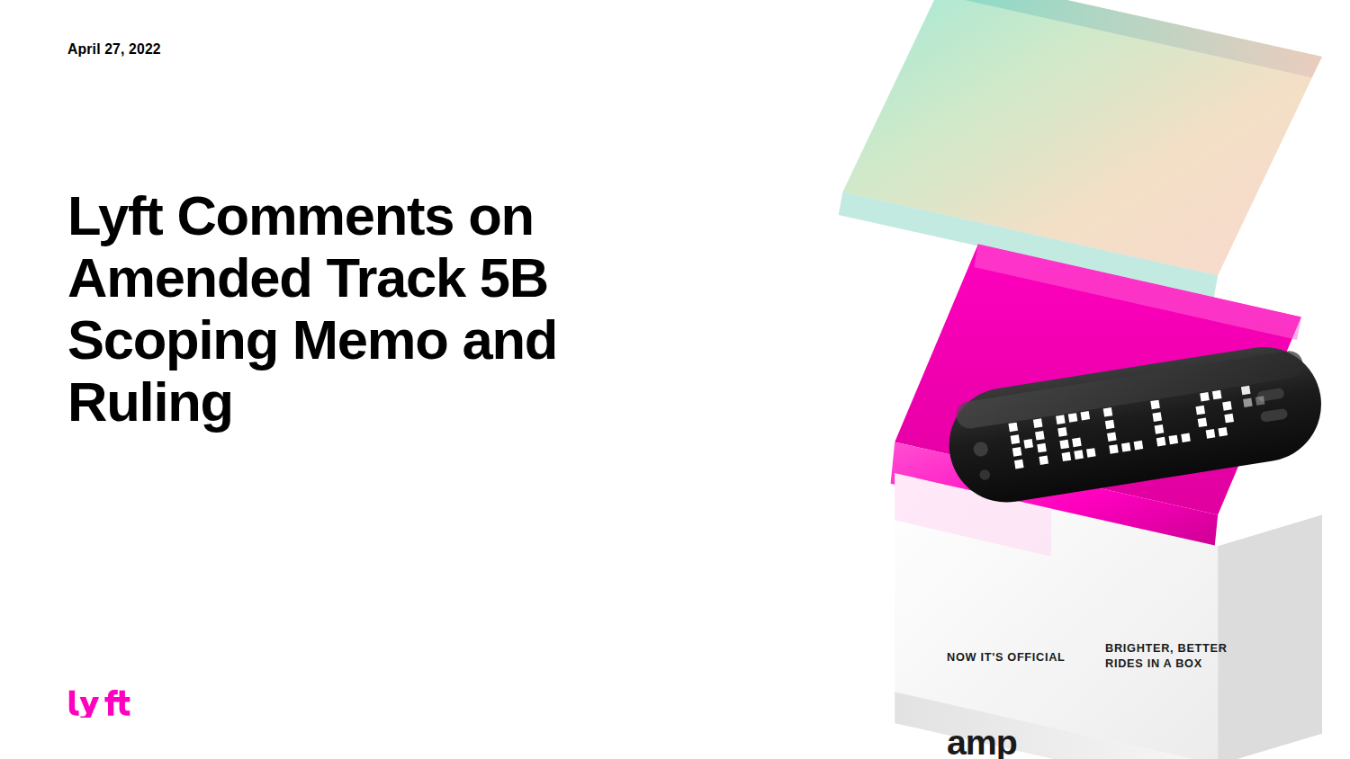April 27, 2022
Lyft Comments on Amended Track 5B Scoping Memo and Ruling
NOW IT'S OFFICIAL BRIGHTER, BETTER RIDES IN A BOX amp